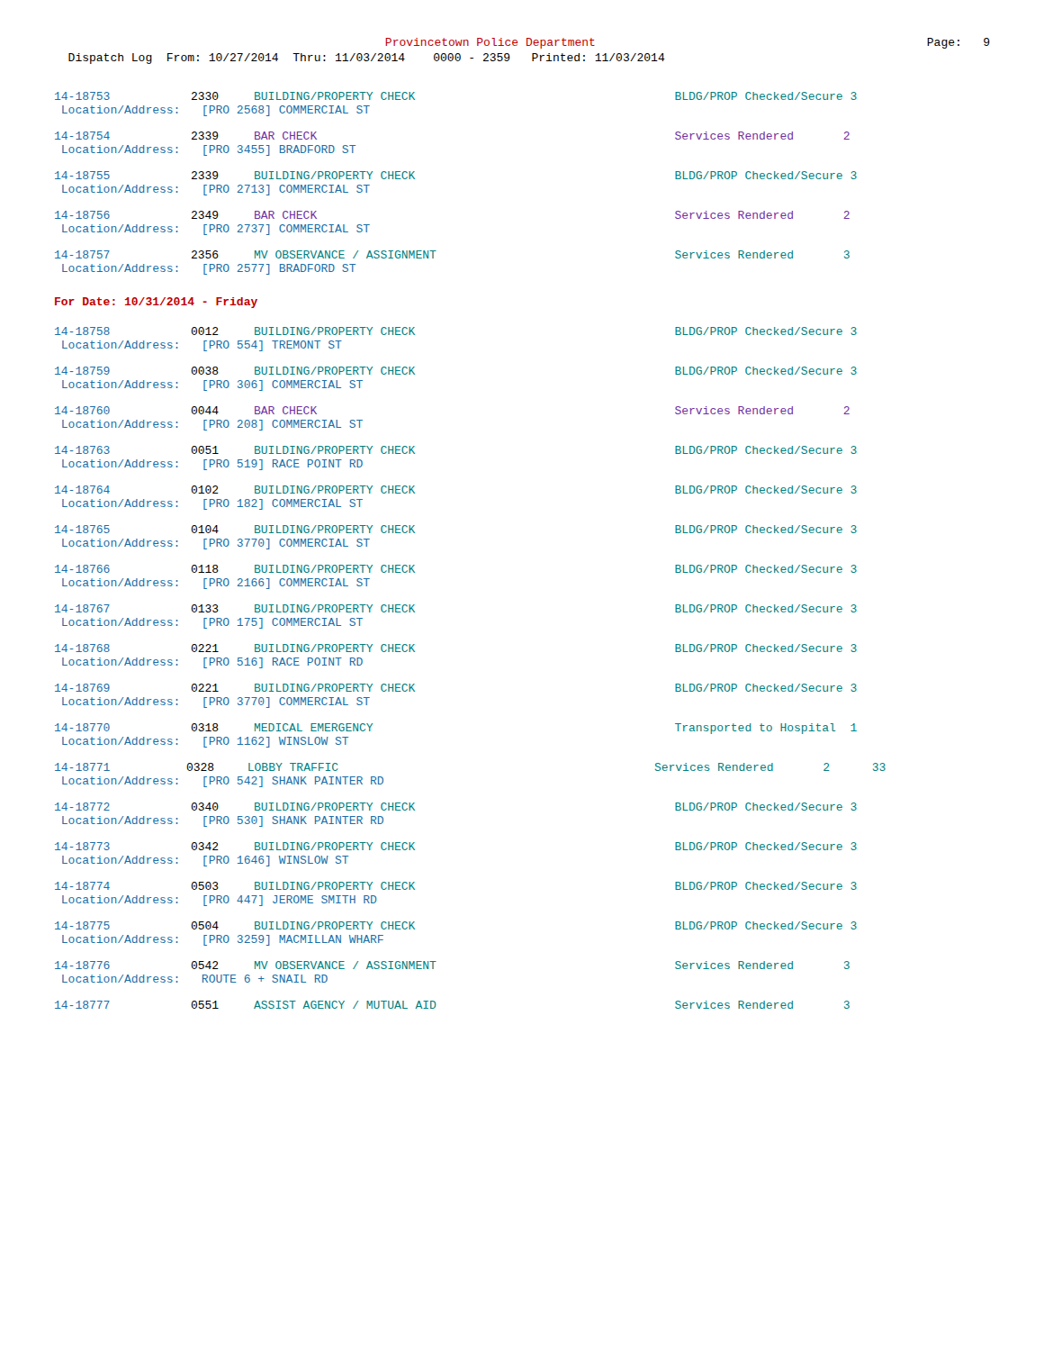Provincetown Police Department Page: 9
Dispatch Log From: 10/27/2014 Thru: 11/03/2014 0000 - 2359 Printed: 11/03/2014
| 14-18753 | 2330 | BUILDING/PROPERTY CHECK | BLDG/PROP Checked/Secure 3 |
| Location/Address: [PRO 2568] COMMERCIAL ST |
| 14-18754 | 2339 | BAR CHECK | Services Rendered 2 |
| Location/Address: [PRO 3455] BRADFORD ST |
| 14-18755 | 2339 | BUILDING/PROPERTY CHECK | BLDG/PROP Checked/Secure 3 |
| Location/Address: [PRO 2713] COMMERCIAL ST |
| 14-18756 | 2349 | BAR CHECK | Services Rendered 2 |
| Location/Address: [PRO 2737] COMMERCIAL ST |
| 14-18757 | 2356 | MV OBSERVANCE / ASSIGNMENT | Services Rendered 3 |
| Location/Address: [PRO 2577] BRADFORD ST |
For Date: 10/31/2014 - Friday
| 14-18758 | 0012 | BUILDING/PROPERTY CHECK | BLDG/PROP Checked/Secure 3 |
| Location/Address: [PRO 554] TREMONT ST |
| 14-18759 | 0038 | BUILDING/PROPERTY CHECK | BLDG/PROP Checked/Secure 3 |
| Location/Address: [PRO 306] COMMERCIAL ST |
| 14-18760 | 0044 | BAR CHECK | Services Rendered 2 |
| Location/Address: [PRO 208] COMMERCIAL ST |
| 14-18763 | 0051 | BUILDING/PROPERTY CHECK | BLDG/PROP Checked/Secure 3 |
| Location/Address: [PRO 519] RACE POINT RD |
| 14-18764 | 0102 | BUILDING/PROPERTY CHECK | BLDG/PROP Checked/Secure 3 |
| Location/Address: [PRO 182] COMMERCIAL ST |
| 14-18765 | 0104 | BUILDING/PROPERTY CHECK | BLDG/PROP Checked/Secure 3 |
| Location/Address: [PRO 3770] COMMERCIAL ST |
| 14-18766 | 0118 | BUILDING/PROPERTY CHECK | BLDG/PROP Checked/Secure 3 |
| Location/Address: [PRO 2166] COMMERCIAL ST |
| 14-18767 | 0133 | BUILDING/PROPERTY CHECK | BLDG/PROP Checked/Secure 3 |
| Location/Address: [PRO 175] COMMERCIAL ST |
| 14-18768 | 0221 | BUILDING/PROPERTY CHECK | BLDG/PROP Checked/Secure 3 |
| Location/Address: [PRO 516] RACE POINT RD |
| 14-18769 | 0221 | BUILDING/PROPERTY CHECK | BLDG/PROP Checked/Secure 3 |
| Location/Address: [PRO 3770] COMMERCIAL ST |
| 14-18770 | 0318 | MEDICAL EMERGENCY | Transported to Hospital 1 |
| Location/Address: [PRO 1162] WINSLOW ST |
| 14-18771 | 0328 | LOBBY TRAFFIC | Services Rendered 2 33 |
| Location/Address: [PRO 542] SHANK PAINTER RD |
| 14-18772 | 0340 | BUILDING/PROPERTY CHECK | BLDG/PROP Checked/Secure 3 |
| Location/Address: [PRO 530] SHANK PAINTER RD |
| 14-18773 | 0342 | BUILDING/PROPERTY CHECK | BLDG/PROP Checked/Secure 3 |
| Location/Address: [PRO 1646] WINSLOW ST |
| 14-18774 | 0503 | BUILDING/PROPERTY CHECK | BLDG/PROP Checked/Secure 3 |
| Location/Address: [PRO 447] JEROME SMITH RD |
| 14-18775 | 0504 | BUILDING/PROPERTY CHECK | BLDG/PROP Checked/Secure 3 |
| Location/Address: [PRO 3259] MACMILLAN WHARF |
| 14-18776 | 0542 | MV OBSERVANCE / ASSIGNMENT | Services Rendered 3 |
| Location/Address: ROUTE 6 + SNAIL RD |
| 14-18777 | 0551 | ASSIST AGENCY / MUTUAL AID | Services Rendered 3 |